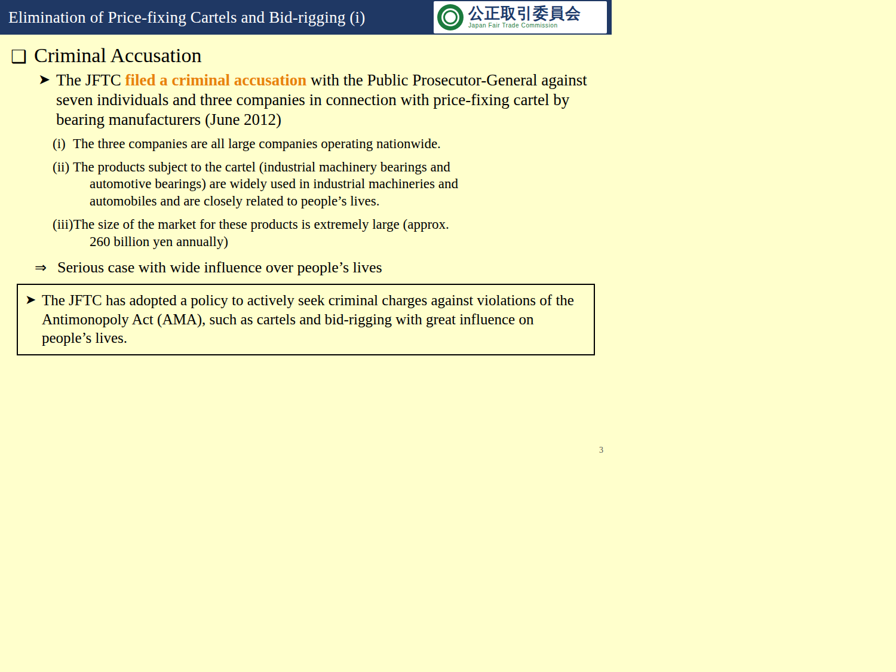Elimination of Price-fixing Cartels and Bid-rigging (i)
公正取引委員会
Japan Fair Trade Commission
❑Criminal Accusation
➤ The JFTC filed a criminal accusation with the Public Prosecutor-General against seven individuals and three companies in connection with price-fixing cartel by bearing manufacturers (June 2012)
(i) The three companies are all large companies operating nationwide.
(ii) The products subject to the cartel (industrial machinery bearings and automotive bearings) are widely used in industrial machineries and automobiles and are closely related to people’s lives.
(iii) The size of the market for these products is extremely large (approx. 260 billion yen annually)
⇒Serious case with wide influence over people’s lives
➤ The JFTC has adopted a policy to actively seek criminal charges against violations of the Antimonopoly Act (AMA), such as cartels and bid-rigging with great influence on people’s lives.
3